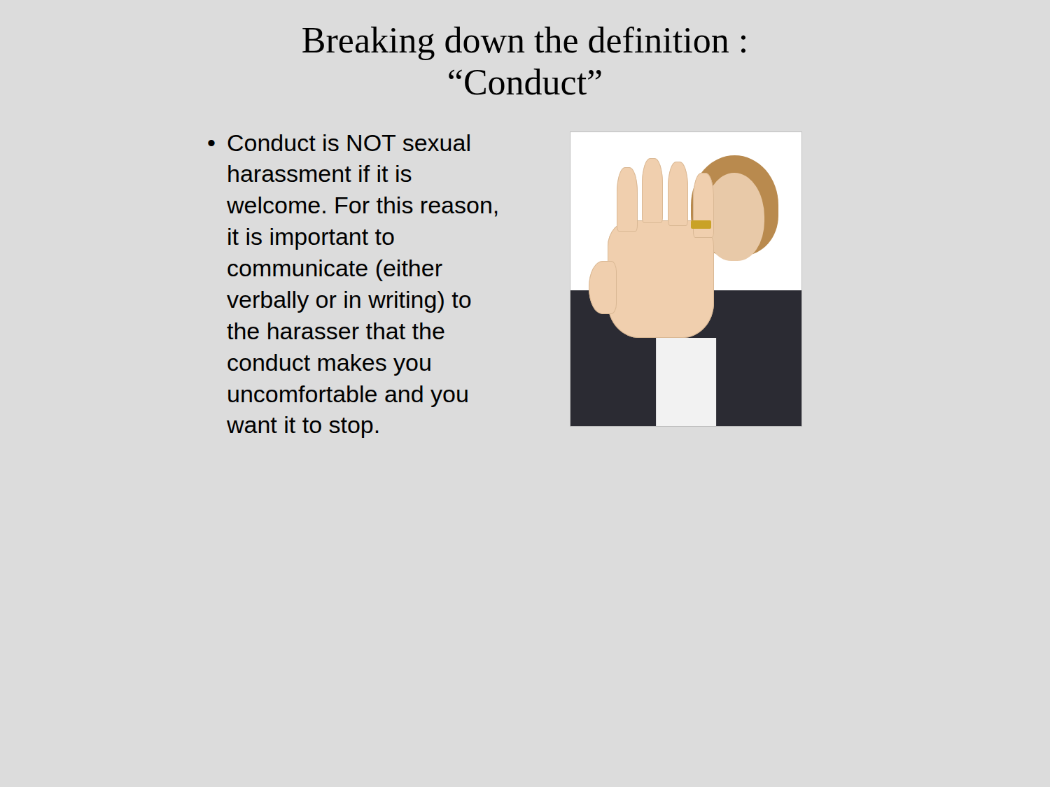Breaking down the definition : “Conduct”
Conduct is NOT sexual harassment if it is welcome. For this reason, it is important to communicate (either verbally or in writing) to the harasser that the conduct makes you uncomfortable and you want it to stop.